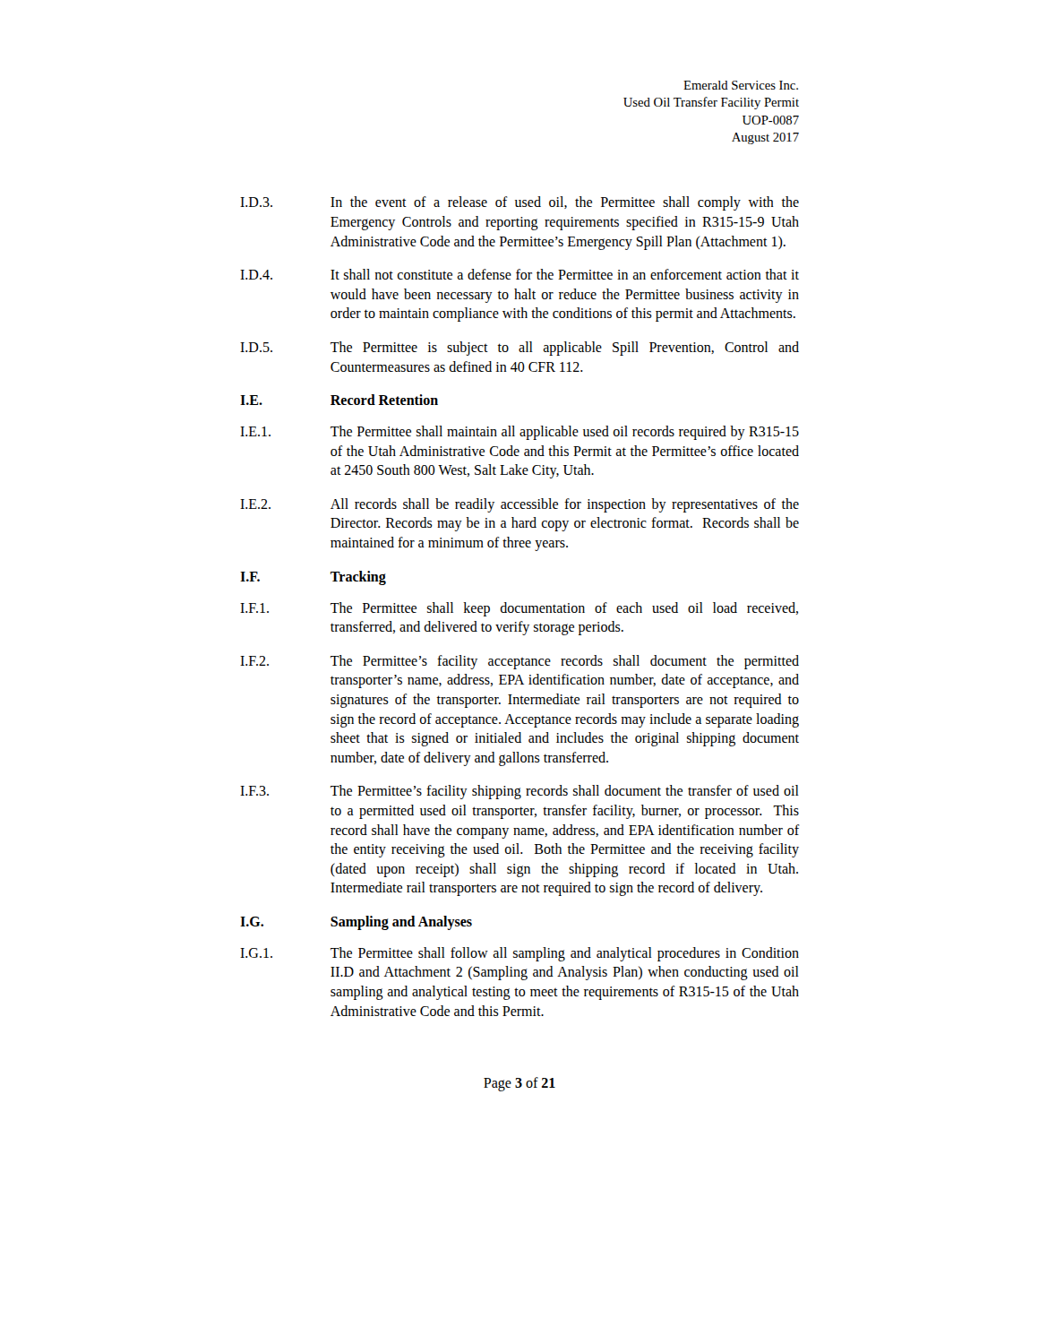Emerald Services Inc.
Used Oil Transfer Facility Permit
UOP-0087
August 2017
| I.D.3. | In the event of a release of used oil, the Permittee shall comply with the Emergency Controls and reporting requirements specified in R315-15-9 Utah Administrative Code and the Permittee’s Emergency Spill Plan (Attachment 1). |
| I.D.4. | It shall not constitute a defense for the Permittee in an enforcement action that it would have been necessary to halt or reduce the Permittee business activity in order to maintain compliance with the conditions of this permit and Attachments. |
| I.D.5. | The Permittee is subject to all applicable Spill Prevention, Control and Countermeasures as defined in 40 CFR 112. |
| I.E. | Record Retention |
| I.E.1. | The Permittee shall maintain all applicable used oil records required by R315-15 of the Utah Administrative Code and this Permit at the Permittee’s office located at 2450 South 800 West, Salt Lake City, Utah. |
| I.E.2. | All records shall be readily accessible for inspection by representatives of the Director. Records may be in a hard copy or electronic format. Records shall be maintained for a minimum of three years. |
| I.F. | Tracking |
| I.F.1. | The Permittee shall keep documentation of each used oil load received, transferred, and delivered to verify storage periods. |
| I.F.2. | The Permittee’s facility acceptance records shall document the permitted transporter’s name, address, EPA identification number, date of acceptance, and signatures of the transporter. Intermediate rail transporters are not required to sign the record of acceptance. Acceptance records may include a separate loading sheet that is signed or initialed and includes the original shipping document number, date of delivery and gallons transferred. |
| I.F.3. | The Permittee’s facility shipping records shall document the transfer of used oil to a permitted used oil transporter, transfer facility, burner, or processor. This record shall have the company name, address, and EPA identification number of the entity receiving the used oil. Both the Permittee and the receiving facility (dated upon receipt) shall sign the shipping record if located in Utah. Intermediate rail transporters are not required to sign the record of delivery. |
| I.G. | Sampling and Analyses |
| I.G.1. | The Permittee shall follow all sampling and analytical procedures in Condition II.D and Attachment 2 (Sampling and Analysis Plan) when conducting used oil sampling and analytical testing to meet the requirements of R315-15 of the Utah Administrative Code and this Permit. |
Page 3 of 21